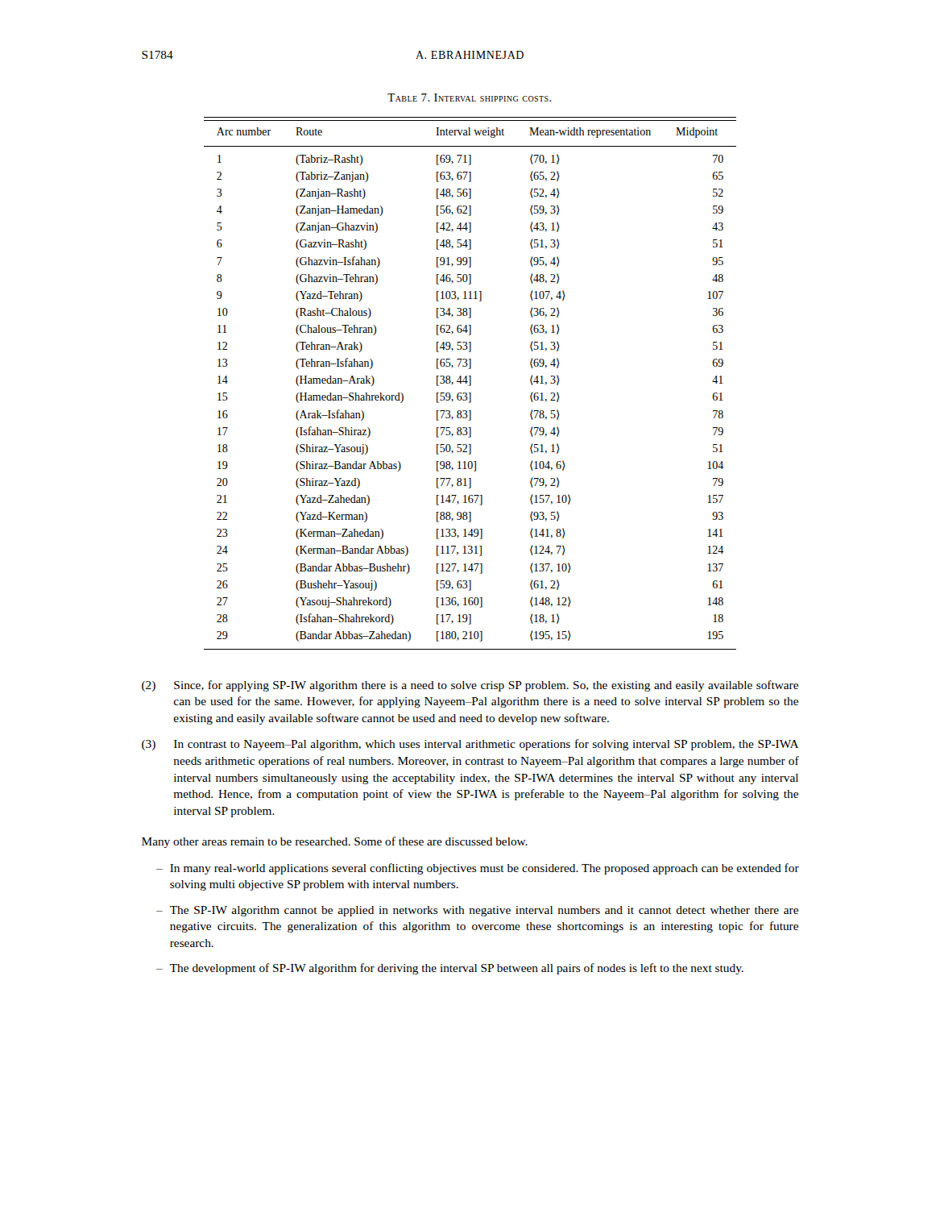S1784 A. EBRAHIMNEJAD S1784
Table 7. Interval shipping costs.
| Arc number | Route | Interval weight | Mean-width representation | Midpoint |
| --- | --- | --- | --- | --- |
| 1 | (Tabriz–Rasht) | [69, 71] | ⟨70, 1⟩ | 70 |
| 2 | (Tabriz–Zanjan) | [63, 67] | ⟨65, 2⟩ | 65 |
| 3 | (Zanjan–Rasht) | [48, 56] | ⟨52, 4⟩ | 52 |
| 4 | (Zanjan–Hamedan) | [56, 62] | ⟨59, 3⟩ | 59 |
| 5 | (Zanjan–Ghazvin) | [42, 44] | ⟨43, 1⟩ | 43 |
| 6 | (Gazvin–Rasht) | [48, 54] | ⟨51, 3⟩ | 51 |
| 7 | (Ghazvin–Isfahan) | [91, 99] | ⟨95, 4⟩ | 95 |
| 8 | (Ghazvin–Tehran) | [46, 50] | ⟨48, 2⟩ | 48 |
| 9 | (Yazd–Tehran) | [103, 111] | ⟨107, 4⟩ | 107 |
| 10 | (Rasht–Chalous) | [34, 38] | ⟨36, 2⟩ | 36 |
| 11 | (Chalous–Tehran) | [62, 64] | ⟨63, 1⟩ | 63 |
| 12 | (Tehran–Arak) | [49, 53] | ⟨51, 3⟩ | 51 |
| 13 | (Tehran–Isfahan) | [65, 73] | ⟨69, 4⟩ | 69 |
| 14 | (Hamedan–Arak) | [38, 44] | ⟨41, 3⟩ | 41 |
| 15 | (Hamedan–Shahrekord) | [59, 63] | ⟨61, 2⟩ | 61 |
| 16 | (Arak–Isfahan) | [73, 83] | ⟨78, 5⟩ | 78 |
| 17 | (Isfahan–Shiraz) | [75, 83] | ⟨79, 4⟩ | 79 |
| 18 | (Shiraz–Yasouj) | [50, 52] | ⟨51, 1⟩ | 51 |
| 19 | (Shiraz–Bandar Abbas) | [98, 110] | ⟨104, 6⟩ | 104 |
| 20 | (Shiraz–Yazd) | [77, 81] | ⟨79, 2⟩ | 79 |
| 21 | (Yazd–Zahedan) | [147, 167] | ⟨157, 10⟩ | 157 |
| 22 | (Yazd–Kerman) | [88, 98] | ⟨93, 5⟩ | 93 |
| 23 | (Kerman–Zahedan) | [133, 149] | ⟨141, 8⟩ | 141 |
| 24 | (Kerman–Bandar Abbas) | [117, 131] | ⟨124, 7⟩ | 124 |
| 25 | (Bandar Abbas–Bushehr) | [127, 147] | ⟨137, 10⟩ | 137 |
| 26 | (Bushehr–Yasouj) | [59, 63] | ⟨61, 2⟩ | 61 |
| 27 | (Yasouj–Shahrekord) | [136, 160] | ⟨148, 12⟩ | 148 |
| 28 | (Isfahan–Shahrekord) | [17, 19] | ⟨18, 1⟩ | 18 |
| 29 | (Bandar Abbas–Zahedan) | [180, 210] | ⟨195, 15⟩ | 195 |
(2) Since, for applying SP-IW algorithm there is a need to solve crisp SP problem. So, the existing and easily available software can be used for the same. However, for applying Nayeem–Pal algorithm there is a need to solve interval SP problem so the existing and easily available software cannot be used and need to develop new software.
(3) In contrast to Nayeem–Pal algorithm, which uses interval arithmetic operations for solving interval SP problem, the SP-IWA needs arithmetic operations of real numbers. Moreover, in contrast to Nayeem–Pal algorithm that compares a large number of interval numbers simultaneously using the acceptability index, the SP-IWA determines the interval SP without any interval method. Hence, from a computation point of view the SP-IWA is preferable to the Nayeem–Pal algorithm for solving the interval SP problem.
Many other areas remain to be researched. Some of these are discussed below.
– In many real-world applications several conflicting objectives must be considered. The proposed approach can be extended for solving multi objective SP problem with interval numbers.
– The SP-IW algorithm cannot be applied in networks with negative interval numbers and it cannot detect whether there are negative circuits. The generalization of this algorithm to overcome these shortcomings is an interesting topic for future research.
– The development of SP-IW algorithm for deriving the interval SP between all pairs of nodes is left to the next study.